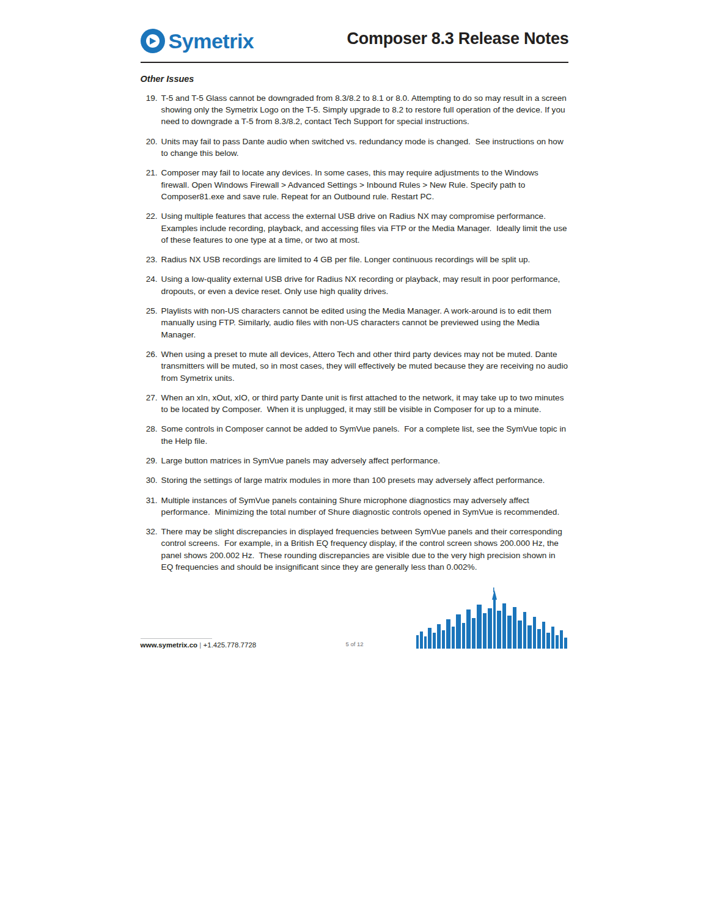Symetrix
Composer 8.3 Release Notes
Other Issues
T-5 and T-5 Glass cannot be downgraded from 8.3/8.2 to 8.1 or 8.0. Attempting to do so may result in a screen showing only the Symetrix Logo on the T-5. Simply upgrade to 8.2 to restore full operation of the device. If you need to downgrade a T-5 from 8.3/8.2, contact Tech Support for special instructions.
Units may fail to pass Dante audio when switched vs. redundancy mode is changed. See instructions on how to change this below.
Composer may fail to locate any devices. In some cases, this may require adjustments to the Windows firewall. Open Windows Firewall > Advanced Settings > Inbound Rules > New Rule. Specify path to Composer81.exe and save rule. Repeat for an Outbound rule. Restart PC.
Using multiple features that access the external USB drive on Radius NX may compromise performance. Examples include recording, playback, and accessing files via FTP or the Media Manager. Ideally limit the use of these features to one type at a time, or two at most.
Radius NX USB recordings are limited to 4 GB per file. Longer continuous recordings will be split up.
Using a low-quality external USB drive for Radius NX recording or playback, may result in poor performance, dropouts, or even a device reset. Only use high quality drives.
Playlists with non-US characters cannot be edited using the Media Manager. A work-around is to edit them manually using FTP. Similarly, audio files with non-US characters cannot be previewed using the Media Manager.
When using a preset to mute all devices, Attero Tech and other third party devices may not be muted. Dante transmitters will be muted, so in most cases, they will effectively be muted because they are receiving no audio from Symetrix units.
When an xIn, xOut, xIO, or third party Dante unit is first attached to the network, it may take up to two minutes to be located by Composer. When it is unplugged, it may still be visible in Composer for up to a minute.
Some controls in Composer cannot be added to SymVue panels. For a complete list, see the SymVue topic in the Help file.
Large button matrices in SymVue panels may adversely affect performance.
Storing the settings of large matrix modules in more than 100 presets may adversely affect performance.
Multiple instances of SymVue panels containing Shure microphone diagnostics may adversely affect performance. Minimizing the total number of Shure diagnostic controls opened in SymVue is recommended.
There may be slight discrepancies in displayed frequencies between SymVue panels and their corresponding control screens. For example, in a British EQ frequency display, if the control screen shows 200.000 Hz, the panel shows 200.002 Hz. These rounding discrepancies are visible due to the very high precision shown in EQ frequencies and should be insignificant since they are generally less than 0.002%.
www.symetrix.co | +1.425.778.7728
5 of 12